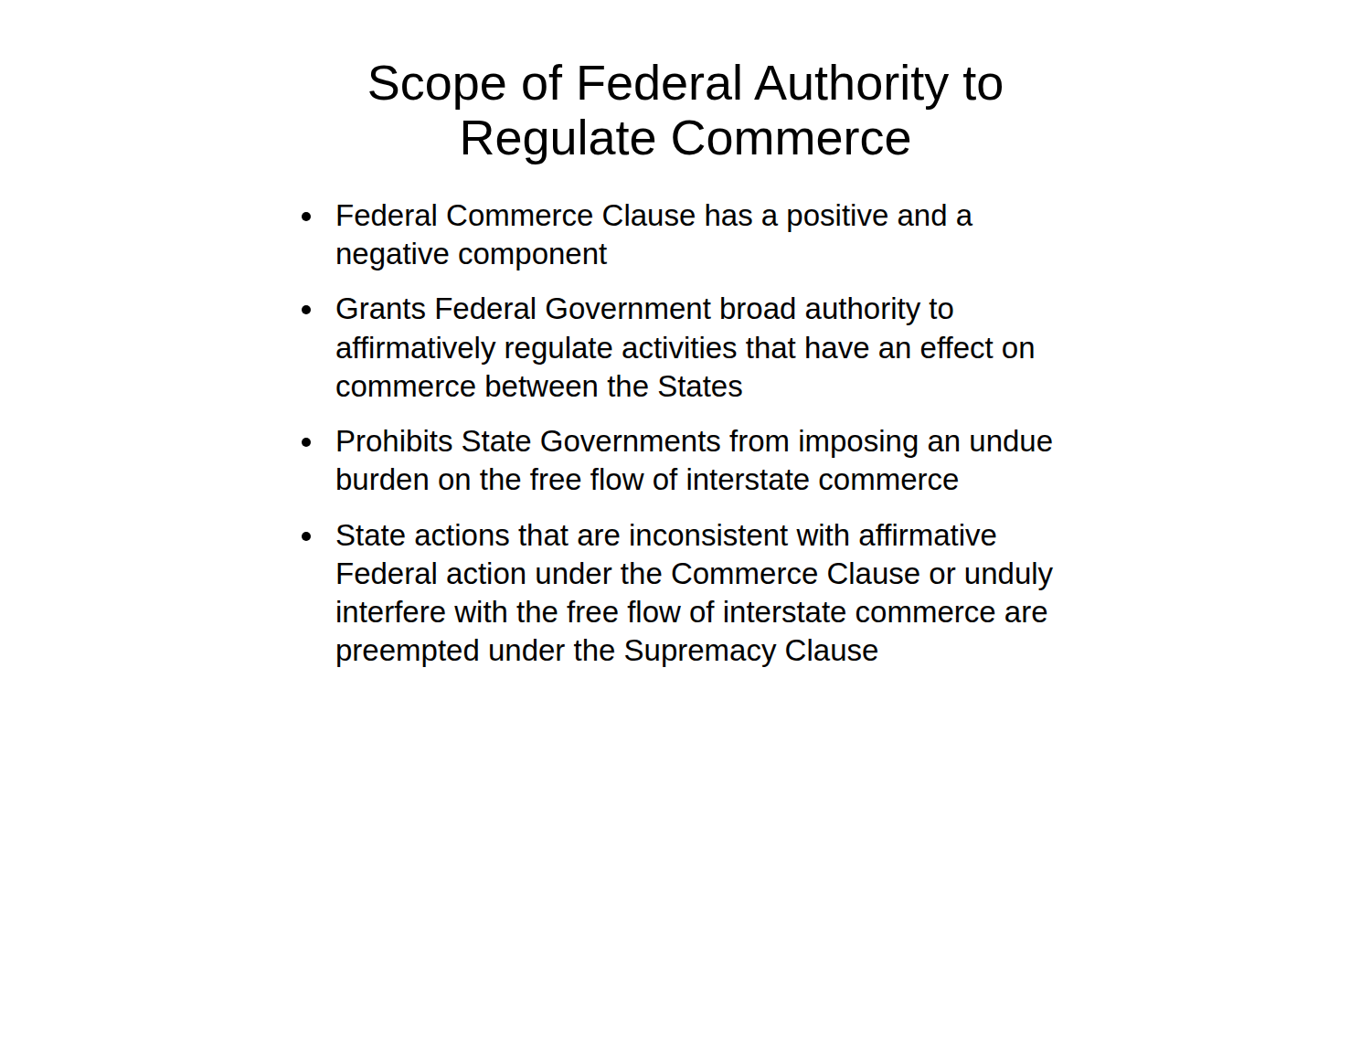Scope of Federal Authority to Regulate Commerce
Federal Commerce Clause has a positive and a negative component
Grants Federal Government broad authority to affirmatively regulate activities that have an effect on commerce between the States
Prohibits State Governments from imposing an undue burden on the free flow of interstate commerce
State actions that are inconsistent with affirmative Federal action under the Commerce Clause or unduly interfere with the free flow of interstate commerce are preempted under the Supremacy Clause